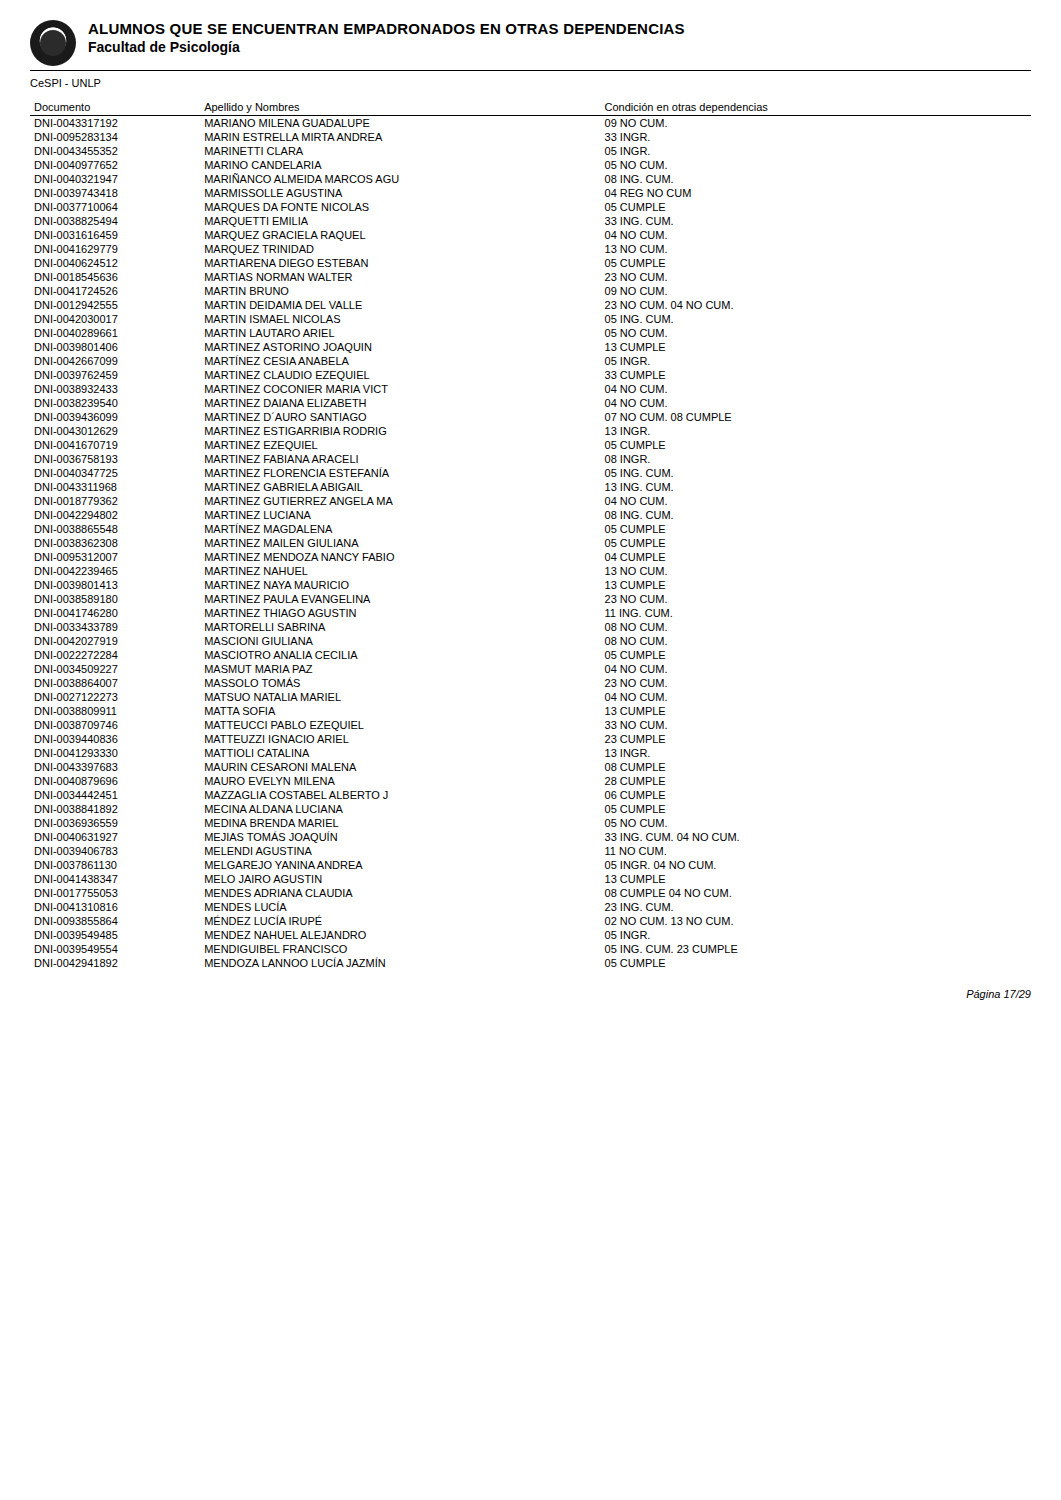ALUMNOS QUE SE ENCUENTRAN EMPADRONADOS EN OTRAS DEPENDENCIAS
Facultad de Psicología
CeSPI - UNLP
| Documento | Apellido y Nombres | Condición en otras dependencias |
| --- | --- | --- |
| DNI-0043317192 | MARIANO MILENA GUADALUPE | 09 NO CUM. |
| DNI-0095283134 | MARIN ESTRELLA MIRTA ANDREA | 33 INGR. |
| DNI-0043455352 | MARINETTI CLARA | 05 INGR. |
| DNI-0040977652 | MARINO CANDELARIA | 05 NO CUM. |
| DNI-0040321947 | MARIÑANCO ALMEIDA MARCOS AGU | 08 ING. CUM. |
| DNI-0039743418 | MARMISSOLLE AGUSTINA | 04 REG NO CUM |
| DNI-0037710064 | MARQUES DA FONTE NICOLAS | 05 CUMPLE |
| DNI-0038825494 | MARQUETTI EMILIA | 33 ING. CUM. |
| DNI-0031616459 | MARQUEZ GRACIELA RAQUEL | 04 NO CUM. |
| DNI-0041629779 | MARQUEZ TRINIDAD | 13 NO CUM. |
| DNI-0040624512 | MARTIARENA DIEGO ESTEBAN | 05 CUMPLE |
| DNI-0018545636 | MARTIAS NORMAN WALTER | 23 NO CUM. |
| DNI-0041724526 | MARTIN BRUNO | 09 NO CUM. |
| DNI-0012942555 | MARTIN DEIDAMIA DEL VALLE | 23 NO CUM. 04 NO CUM. |
| DNI-0042030017 | MARTIN ISMAEL NICOLAS | 05 ING. CUM. |
| DNI-0040289661 | MARTIN LAUTARO ARIEL | 05 NO CUM. |
| DNI-0039801406 | MARTINEZ ASTORINO JOAQUIN | 13 CUMPLE |
| DNI-0042667099 | MARTÍNEZ CESIA ANABELA | 05 INGR. |
| DNI-0039762459 | MARTINEZ CLAUDIO EZEQUIEL | 33 CUMPLE |
| DNI-0038932433 | MARTINEZ COCONIER MARIA VICT | 04 NO CUM. |
| DNI-0038239540 | MARTINEZ DAIANA ELIZABETH | 04 NO CUM. |
| DNI-0039436099 | MARTINEZ D´AURO SANTIAGO | 07 NO CUM. 08 CUMPLE |
| DNI-0043012629 | MARTINEZ ESTIGARRIBIA RODRIG | 13 INGR. |
| DNI-0041670719 | MARTINEZ EZEQUIEL | 05 CUMPLE |
| DNI-0036758193 | MARTINEZ FABIANA ARACELI | 08 INGR. |
| DNI-0040347725 | MARTINEZ FLORENCIA ESTEFANÍA | 05 ING. CUM. |
| DNI-0043311968 | MARTINEZ GABRIELA ABIGAIL | 13 ING. CUM. |
| DNI-0018779362 | MARTINEZ GUTIERREZ ANGELA MA | 04 NO CUM. |
| DNI-0042294802 | MARTINEZ LUCIANA | 08 ING. CUM. |
| DNI-0038865548 | MARTÍNEZ MAGDALENA | 05 CUMPLE |
| DNI-0038362308 | MARTINEZ MAILEN GIULIANA | 05 CUMPLE |
| DNI-0095312007 | MARTINEZ MENDOZA NANCY FABIO | 04 CUMPLE |
| DNI-0042239465 | MARTINEZ NAHUEL | 13 NO CUM. |
| DNI-0039801413 | MARTINEZ NAYA MAURICIO | 13 CUMPLE |
| DNI-0038589180 | MARTINEZ PAULA EVANGELINA | 23 NO CUM. |
| DNI-0041746280 | MARTINEZ THIAGO AGUSTIN | 11 ING. CUM. |
| DNI-0033433789 | MARTORELLI SABRINA | 08 NO CUM. |
| DNI-0042027919 | MASCIONI GIULIANA | 08 NO CUM. |
| DNI-0022272284 | MASCIOTRO ANALIA CECILIA | 05 CUMPLE |
| DNI-0034509227 | MASMUT MARIA PAZ | 04 NO CUM. |
| DNI-0038864007 | MASSOLO TOMÁS | 23 NO CUM. |
| DNI-0027122273 | MATSUO NATALIA MARIEL | 04 NO CUM. |
| DNI-0038809911 | MATTA SOFIA | 13 CUMPLE |
| DNI-0038709746 | MATTEUCCI PABLO EZEQUIEL | 33 NO CUM. |
| DNI-0039440836 | MATTEUZZI IGNACIO ARIEL | 23 CUMPLE |
| DNI-0041293330 | MATTIOLI CATALINA | 13 INGR. |
| DNI-0043397683 | MAURIN CESARONI MALENA | 08 CUMPLE |
| DNI-0040879696 | MAURO EVELYN MILENA | 28 CUMPLE |
| DNI-0034442451 | MAZZAGLIA COSTABEL ALBERTO J | 06 CUMPLE |
| DNI-0038841892 | MECINA ALDANA LUCIANA | 05 CUMPLE |
| DNI-0036936559 | MEDINA BRENDA MARIEL | 05 NO CUM. |
| DNI-0040631927 | MEJIAS TOMÁS JOAQUÍN | 33 ING. CUM. 04 NO CUM. |
| DNI-0039406783 | MELENDI AGUSTINA | 11 NO CUM. |
| DNI-0037861130 | MELGAREJO YANINA ANDREA | 05 INGR. 04 NO CUM. |
| DNI-0041438347 | MELO JAIRO AGUSTIN | 13 CUMPLE |
| DNI-0017755053 | MENDES ADRIANA CLAUDIA | 08 CUMPLE 04 NO CUM. |
| DNI-0041310816 | MENDES LUCÍA | 23 ING. CUM. |
| DNI-0093855864 | MÉNDEZ LUCÍA IRUPÉ | 02 NO CUM. 13 NO CUM. |
| DNI-0039549485 | MENDEZ NAHUEL ALEJANDRO | 05 INGR. |
| DNI-0039549554 | MENDIGUIBEL FRANCISCO | 05 ING. CUM. 23 CUMPLE |
| DNI-0042941892 | MENDOZA LANNOO LUCÍA JAZMÍN | 05 CUMPLE |
Página 17/29